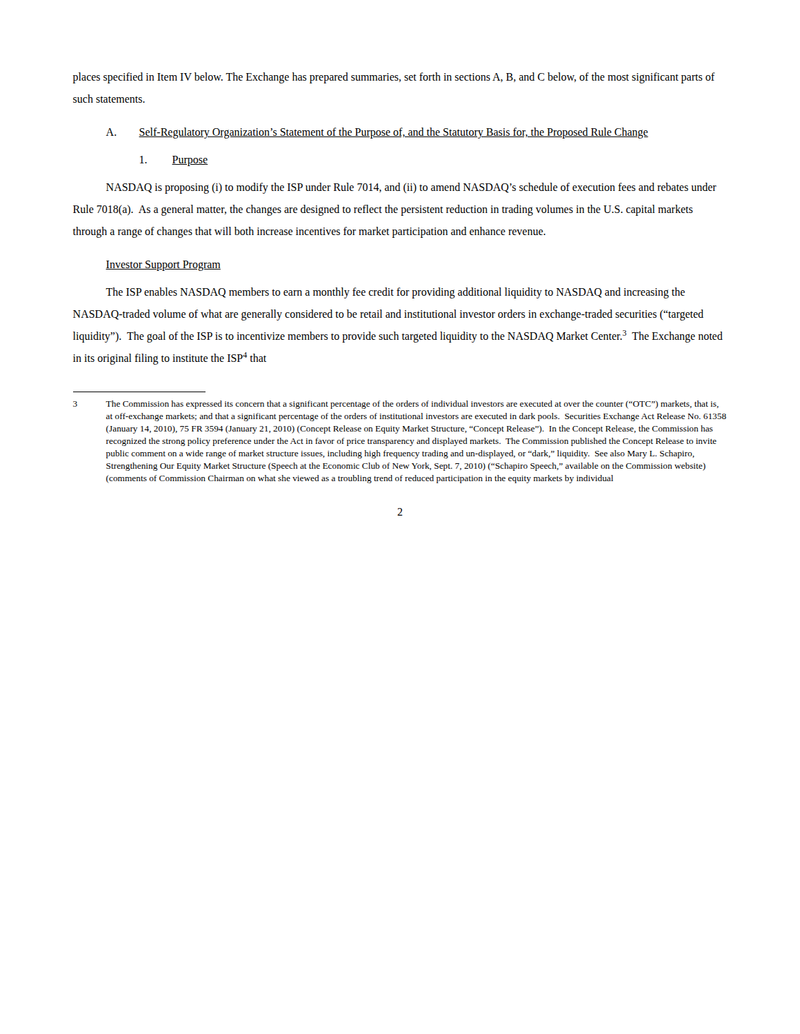places specified in Item IV below. The Exchange has prepared summaries, set forth in sections A, B, and C below, of the most significant parts of such statements.
A. Self-Regulatory Organization’s Statement of the Purpose of, and the Statutory Basis for, the Proposed Rule Change
1. Purpose
NASDAQ is proposing (i) to modify the ISP under Rule 7014, and (ii) to amend NASDAQ’s schedule of execution fees and rebates under Rule 7018(a). As a general matter, the changes are designed to reflect the persistent reduction in trading volumes in the U.S. capital markets through a range of changes that will both increase incentives for market participation and enhance revenue.
Investor Support Program
The ISP enables NASDAQ members to earn a monthly fee credit for providing additional liquidity to NASDAQ and increasing the NASDAQ-traded volume of what are generally considered to be retail and institutional investor orders in exchange-traded securities (“targeted liquidity”). The goal of the ISP is to incentivize members to provide such targeted liquidity to the NASDAQ Market Center.3 The Exchange noted in its original filing to institute the ISP4 that
3 The Commission has expressed its concern that a significant percentage of the orders of individual investors are executed at over the counter (“OTC”) markets, that is, at off-exchange markets; and that a significant percentage of the orders of institutional investors are executed in dark pools. Securities Exchange Act Release No. 61358 (January 14, 2010), 75 FR 3594 (January 21, 2010) (Concept Release on Equity Market Structure, “Concept Release”). In the Concept Release, the Commission has recognized the strong policy preference under the Act in favor of price transparency and displayed markets. The Commission published the Concept Release to invite public comment on a wide range of market structure issues, including high frequency trading and un-displayed, or “dark,” liquidity. See also Mary L. Schapiro, Strengthening Our Equity Market Structure (Speech at the Economic Club of New York, Sept. 7, 2010) (“Schapiro Speech,” available on the Commission website) (comments of Commission Chairman on what she viewed as a troubling trend of reduced participation in the equity markets by individual
2